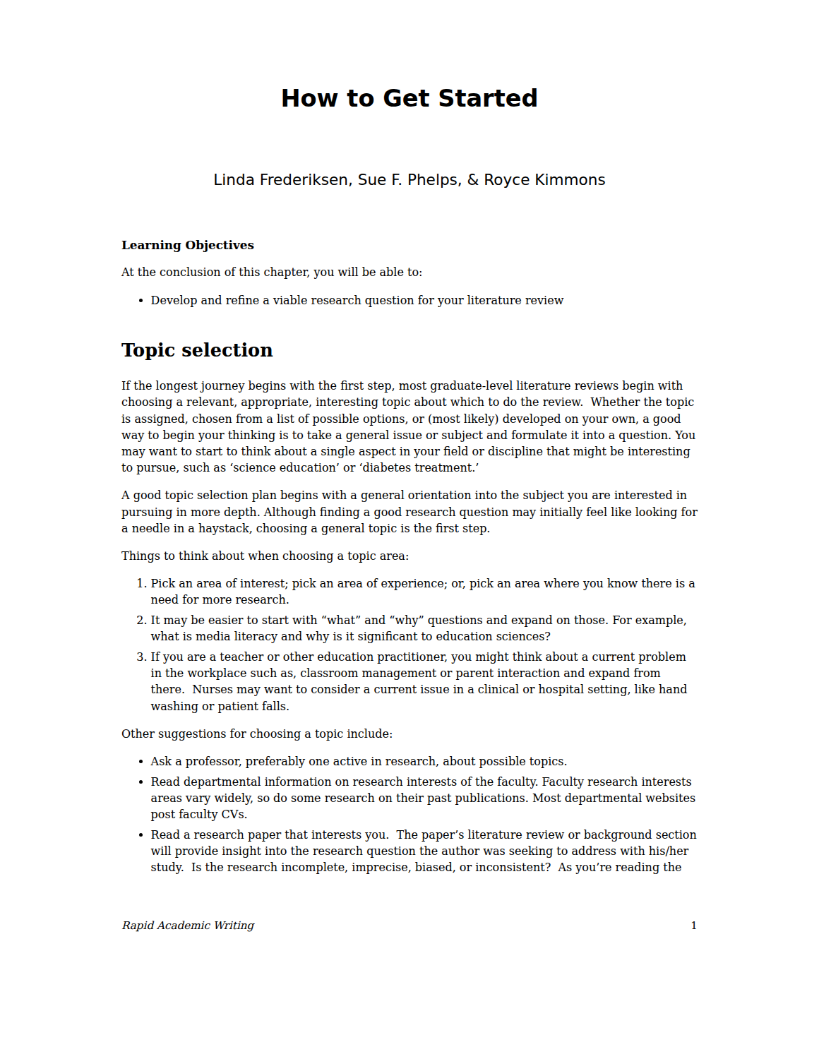How to Get Started
Linda Frederiksen, Sue F. Phelps, & Royce Kimmons
Learning Objectives
At the conclusion of this chapter, you will be able to:
Develop and refine a viable research question for your literature review
Topic selection
If the longest journey begins with the first step, most graduate-level literature reviews begin with choosing a relevant, appropriate, interesting topic about which to do the review. Whether the topic is assigned, chosen from a list of possible options, or (most likely) developed on your own, a good way to begin your thinking is to take a general issue or subject and formulate it into a question. You may want to start to think about a single aspect in your field or discipline that might be interesting to pursue, such as ‘science education’ or ‘diabetes treatment.’
A good topic selection plan begins with a general orientation into the subject you are interested in pursuing in more depth. Although finding a good research question may initially feel like looking for a needle in a haystack, choosing a general topic is the first step.
Things to think about when choosing a topic area:
Pick an area of interest; pick an area of experience; or, pick an area where you know there is a need for more research.
It may be easier to start with “what” and “why” questions and expand on those. For example, what is media literacy and why is it significant to education sciences?
If you are a teacher or other education practitioner, you might think about a current problem in the workplace such as, classroom management or parent interaction and expand from there. Nurses may want to consider a current issue in a clinical or hospital setting, like hand washing or patient falls.
Other suggestions for choosing a topic include:
Ask a professor, preferably one active in research, about possible topics.
Read departmental information on research interests of the faculty. Faculty research interests areas vary widely, so do some research on their past publications. Most departmental websites post faculty CVs.
Read a research paper that interests you. The paper’s literature review or background section will provide insight into the research question the author was seeking to address with his/her study. Is the research incomplete, imprecise, biased, or inconsistent? As you’re reading the
Rapid Academic Writing 1